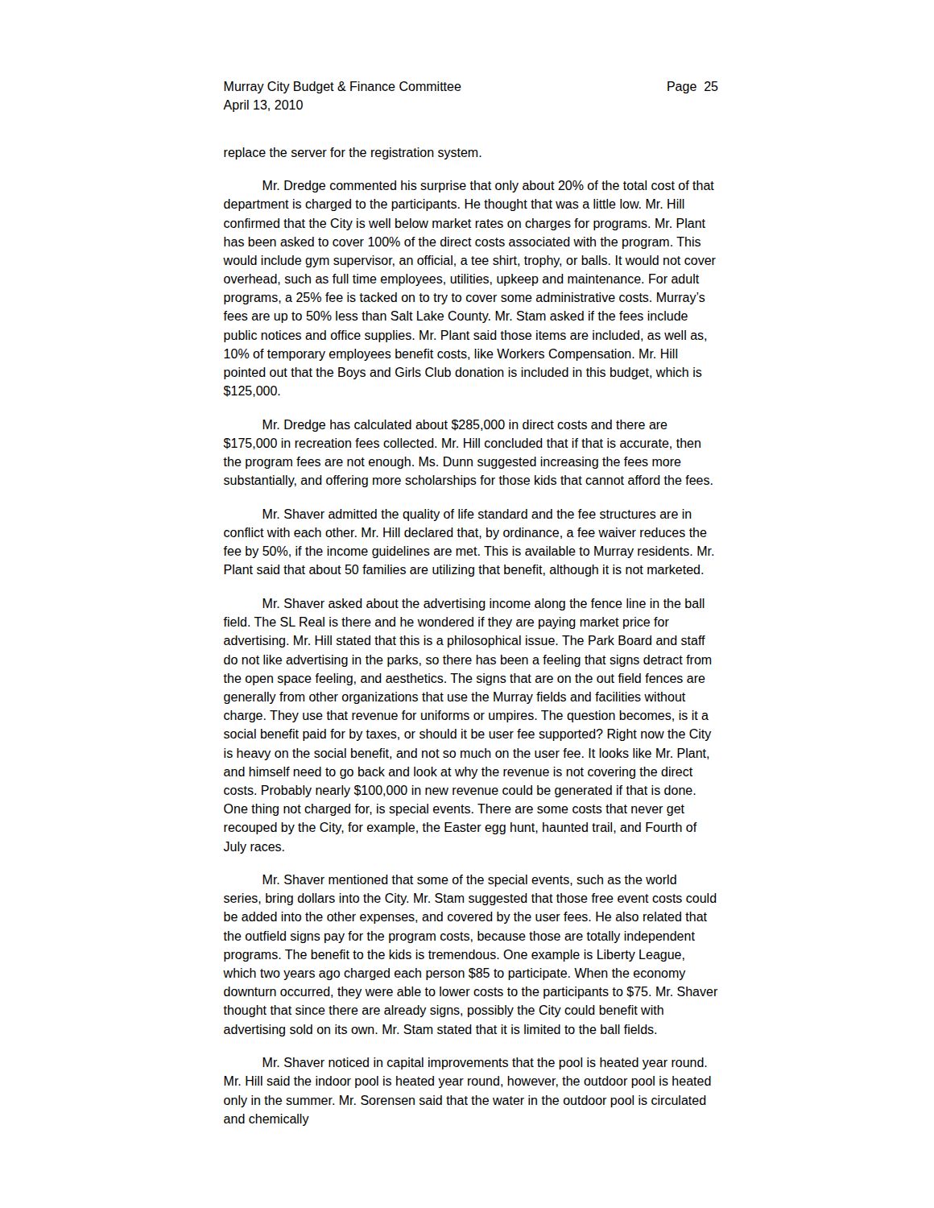Murray City Budget & Finance Committee April 13, 2010
Page 25
replace the server for the registration system.
Mr. Dredge commented his surprise that only about 20% of the total cost of that department is charged to the participants. He thought that was a little low. Mr. Hill confirmed that the City is well below market rates on charges for programs. Mr. Plant has been asked to cover 100% of the direct costs associated with the program. This would include gym supervisor, an official, a tee shirt, trophy, or balls. It would not cover overhead, such as full time employees, utilities, upkeep and maintenance. For adult programs, a 25% fee is tacked on to try to cover some administrative costs. Murray’s fees are up to 50% less than Salt Lake County. Mr. Stam asked if the fees include public notices and office supplies. Mr. Plant said those items are included, as well as, 10% of temporary employees benefit costs, like Workers Compensation. Mr. Hill pointed out that the Boys and Girls Club donation is included in this budget, which is $125,000.
Mr. Dredge has calculated about $285,000 in direct costs and there are $175,000 in recreation fees collected. Mr. Hill concluded that if that is accurate, then the program fees are not enough. Ms. Dunn suggested increasing the fees more substantially, and offering more scholarships for those kids that cannot afford the fees.
Mr. Shaver admitted the quality of life standard and the fee structures are in conflict with each other. Mr. Hill declared that, by ordinance, a fee waiver reduces the fee by 50%, if the income guidelines are met. This is available to Murray residents. Mr. Plant said that about 50 families are utilizing that benefit, although it is not marketed.
Mr. Shaver asked about the advertising income along the fence line in the ball field. The SL Real is there and he wondered if they are paying market price for advertising. Mr. Hill stated that this is a philosophical issue. The Park Board and staff do not like advertising in the parks, so there has been a feeling that signs detract from the open space feeling, and aesthetics. The signs that are on the out field fences are generally from other organizations that use the Murray fields and facilities without charge. They use that revenue for uniforms or umpires. The question becomes, is it a social benefit paid for by taxes, or should it be user fee supported? Right now the City is heavy on the social benefit, and not so much on the user fee. It looks like Mr. Plant, and himself need to go back and look at why the revenue is not covering the direct costs. Probably nearly $100,000 in new revenue could be generated if that is done. One thing not charged for, is special events. There are some costs that never get recouped by the City, for example, the Easter egg hunt, haunted trail, and Fourth of July races.
Mr. Shaver mentioned that some of the special events, such as the world series, bring dollars into the City. Mr. Stam suggested that those free event costs could be added into the other expenses, and covered by the user fees. He also related that the outfield signs pay for the program costs, because those are totally independent programs. The benefit to the kids is tremendous. One example is Liberty League, which two years ago charged each person $85 to participate. When the economy downturn occurred, they were able to lower costs to the participants to $75. Mr. Shaver thought that since there are already signs, possibly the City could benefit with advertising sold on its own. Mr. Stam stated that it is limited to the ball fields.
Mr. Shaver noticed in capital improvements that the pool is heated year round. Mr. Hill said the indoor pool is heated year round, however, the outdoor pool is heated only in the summer. Mr. Sorensen said that the water in the outdoor pool is circulated and chemically